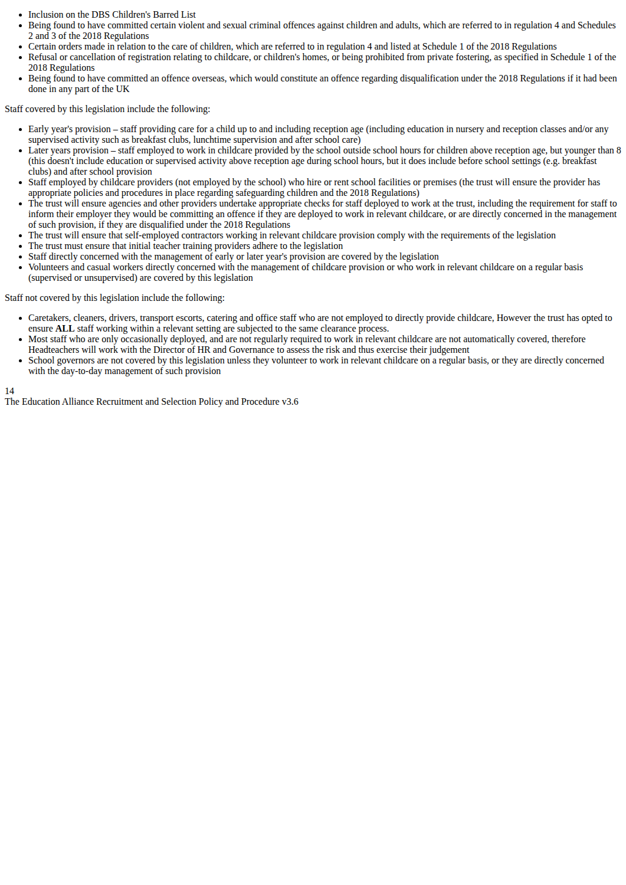Inclusion on the DBS Children's Barred List
Being found to have committed certain violent and sexual criminal offences against children and adults, which are referred to in regulation 4 and Schedules 2 and 3 of the 2018 Regulations
Certain orders made in relation to the care of children, which are referred to in regulation 4 and listed at Schedule 1 of the 2018 Regulations
Refusal or cancellation of registration relating to childcare, or children's homes, or being prohibited from private fostering, as specified in Schedule 1 of the 2018 Regulations
Being found to have committed an offence overseas, which would constitute an offence regarding disqualification under the 2018 Regulations if it had been done in any part of the UK
Staff covered by this legislation include the following:
Early year's provision – staff providing care for a child up to and including reception age (including education in nursery and reception classes and/or any supervised activity such as breakfast clubs, lunchtime supervision and after school care)
Later years provision – staff employed to work in childcare provided by the school outside school hours for children above reception age, but younger than 8 (this doesn't include education or supervised activity above reception age during school hours, but it does include before school settings (e.g. breakfast clubs) and after school provision
Staff employed by childcare providers (not employed by the school) who hire or rent school facilities or premises (the trust will ensure the provider has appropriate policies and procedures in place regarding safeguarding children and the 2018 Regulations)
The trust will ensure agencies and other providers undertake appropriate checks for staff deployed to work at the trust, including the requirement for staff to inform their employer they would be committing an offence if they are deployed to work in relevant childcare, or are directly concerned in the management of such provision, if they are disqualified under the 2018 Regulations
The trust will ensure that self-employed contractors working in relevant childcare provision comply with the requirements of the legislation
The trust must ensure that initial teacher training providers adhere to the legislation
Staff directly concerned with the management of early or later year's provision are covered by the legislation
Volunteers and casual workers directly concerned with the management of childcare provision or who work in relevant childcare on a regular basis (supervised or unsupervised) are covered by this legislation
Staff not covered by this legislation include the following:
Caretakers, cleaners, drivers, transport escorts, catering and office staff who are not employed to directly provide childcare, However the trust has opted to ensure ALL staff working within a relevant setting are subjected to the same clearance process.
Most staff who are only occasionally deployed, and are not regularly required to work in relevant childcare are not automatically covered, therefore Headteachers will work with the Director of HR and Governance to assess the risk and thus exercise their judgement
School governors are not covered by this legislation unless they volunteer to work in relevant childcare on a regular basis, or they are directly concerned with the day-to-day management of such provision
14
The Education Alliance Recruitment and Selection Policy and Procedure v3.6